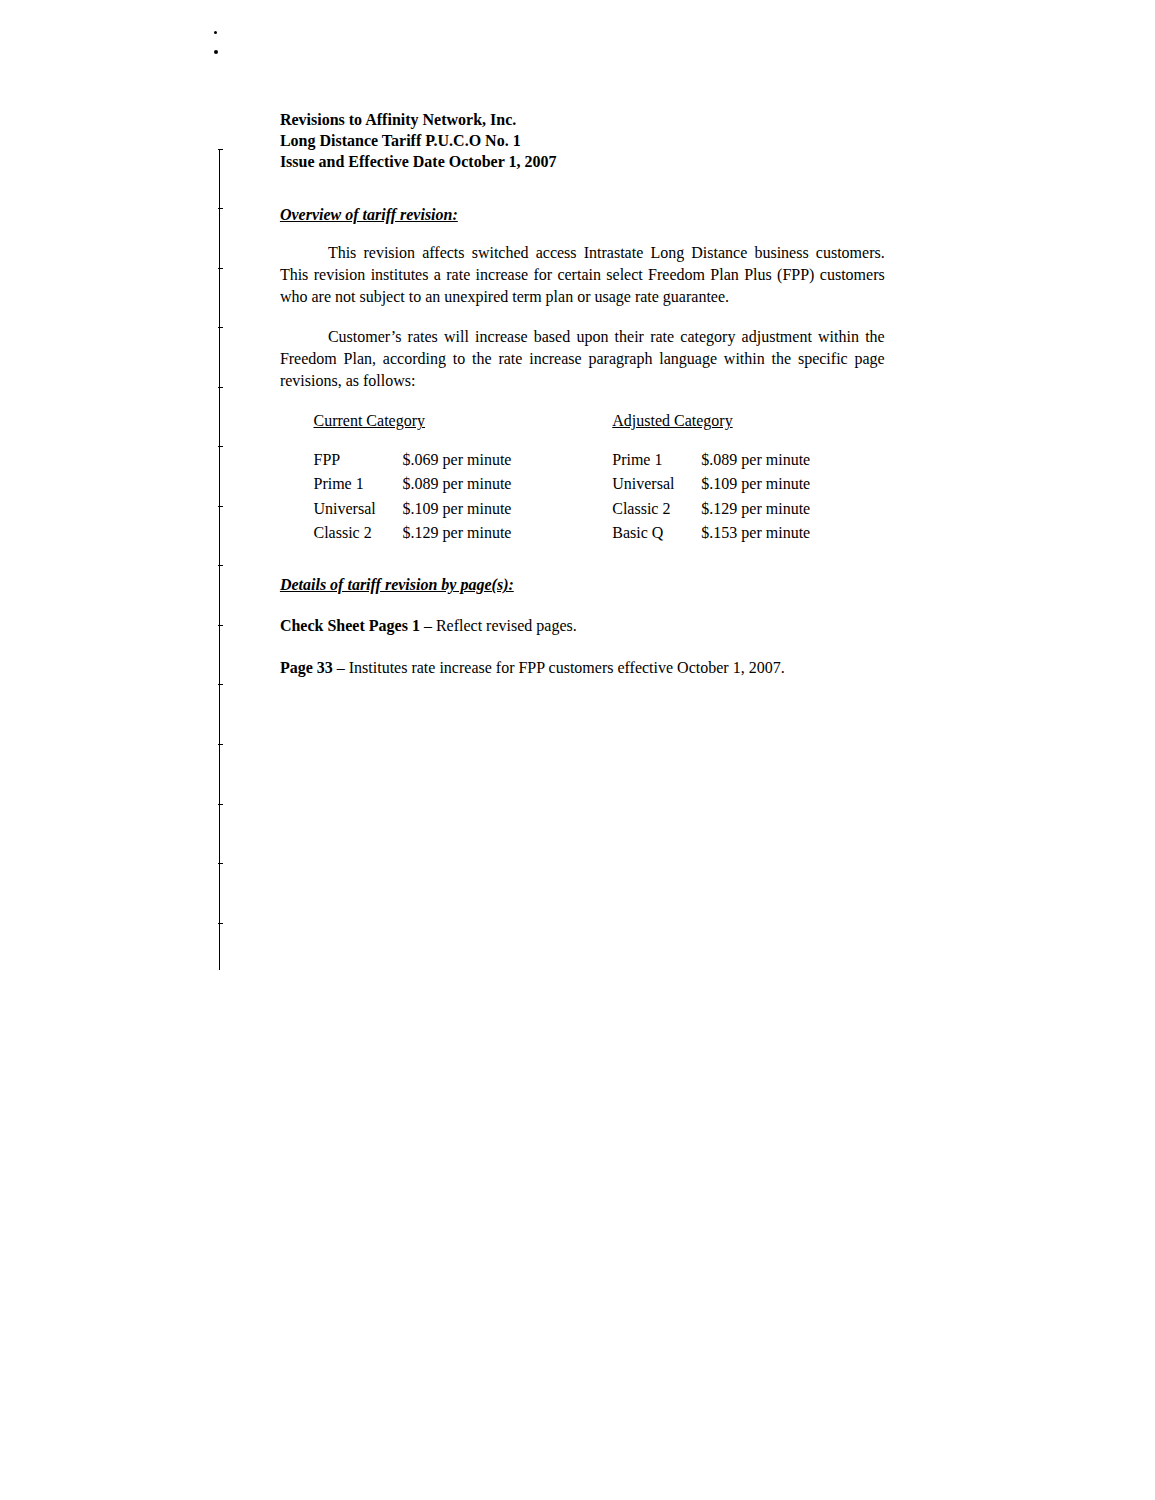Revisions to Affinity Network, Inc. Long Distance Tariff P.U.C.O No. 1 Issue and Effective Date October 1, 2007
Overview of tariff revision:
This revision affects switched access Intrastate Long Distance business customers. This revision institutes a rate increase for certain select Freedom Plan Plus (FPP) customers who are not subject to an unexpired term plan or usage rate guarantee.
Customer’s rates will increase based upon their rate category adjustment within the Freedom Plan, according to the rate increase paragraph language within the specific page revisions, as follows:
| Current Category | Adjusted Category |
| --- | --- |
| FPP | $.069 per minute | Prime 1 | $.089 per minute |
| Prime 1 | $.089 per minute | Universal | $.109 per minute |
| Universal | $.109 per minute | Classic 2 | $.129 per minute |
| Classic 2 | $.129 per minute | Basic Q | $.153 per minute |
Details of tariff revision by page(s):
Check Sheet Pages 1 – Reflect revised pages.
Page 33 – Institutes rate increase for FPP customers effective October 1, 2007.